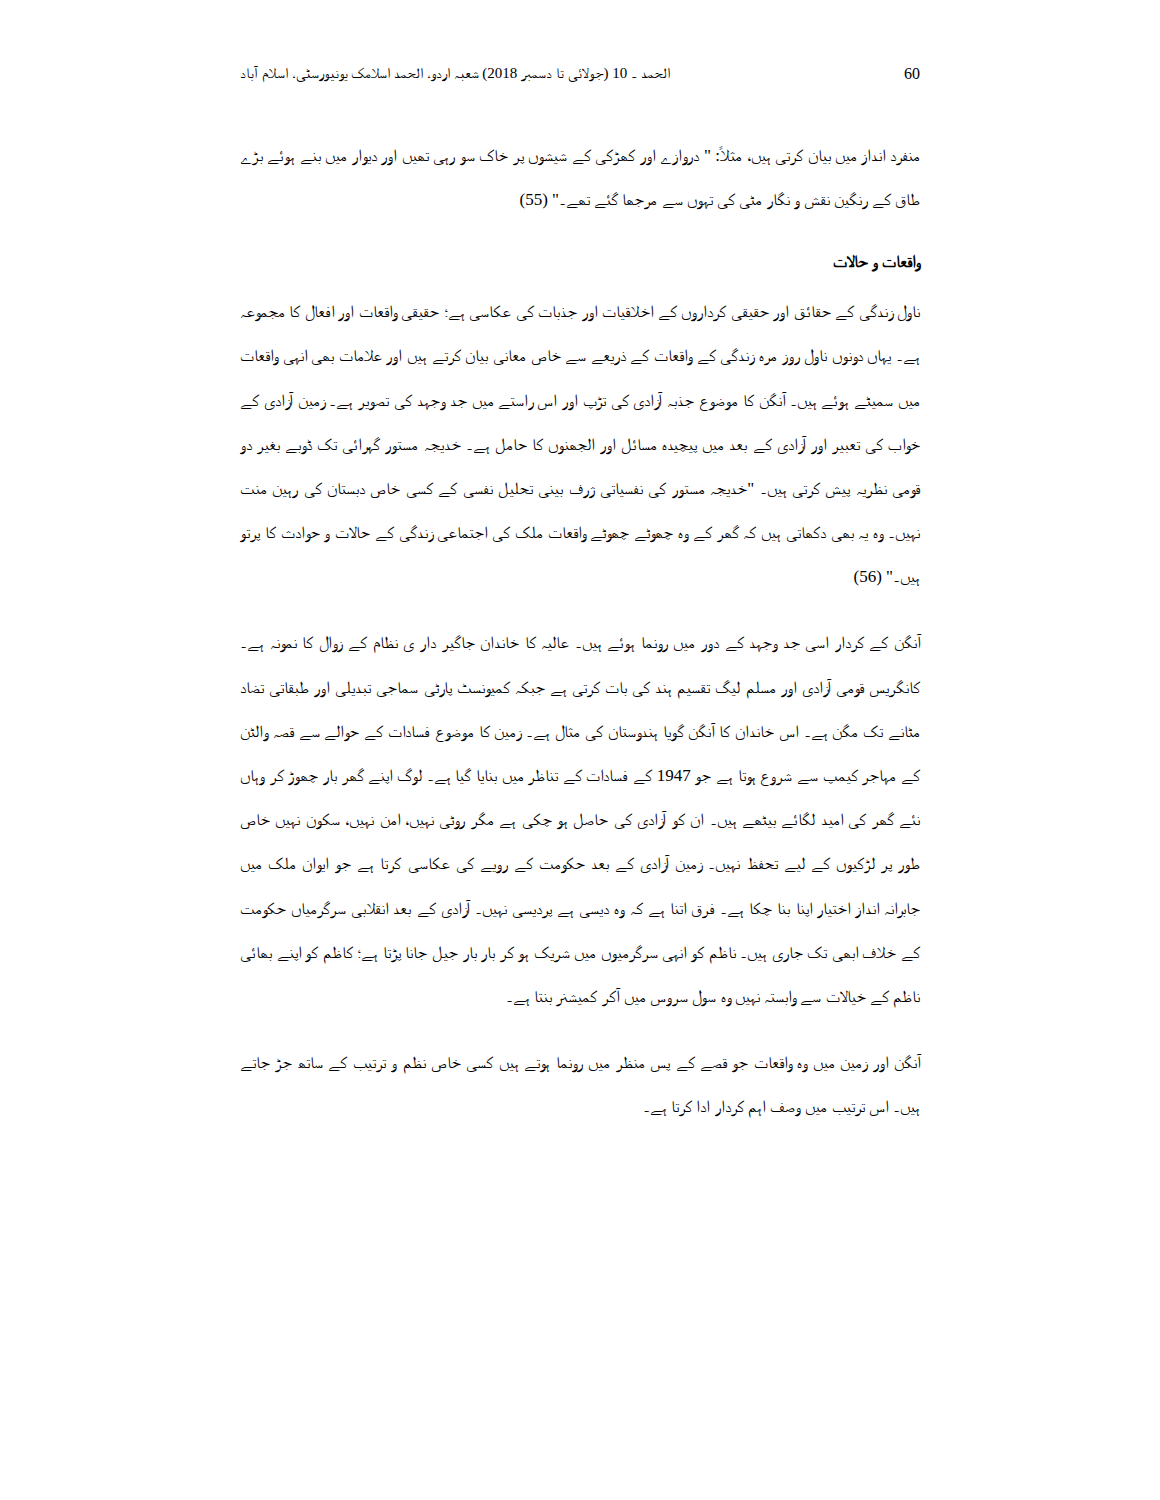60 الحمد ۔ 10 (جولائی تا دسمبر 2018) شعبہ اردو، الحمد اسلامک یونیورسٹی، اسلام آباد
منفرد انداز میں بیان کرتی ہیں، مثلاً: " دروازے اور کھڑکی کے شیشوں پر خاک سو رہی تھیں اور دیوار میں بنے ہوئے بڑے طاق کے رنگین نقش و نگار مٹی کی تہوں سے مرجھا گئے تھے۔" (55)
واقعات و حالات
ناول زندگی کے حقائق اور حقیقی کرداروں کے اخلاقیات اور جذبات کی عکاسی ہے؛ حقیقی واقعات اور افعال کا مجموعہ ہے۔ یہاں دونوں ناول روز مرہ زندگی کے واقعات کے ذریعے سے خاص معانی بیان کرتے ہیں اور علامات بھی انہی واقعات میں سمیٹے ہوئے ہیں۔ آنگن کا موضوع جذبہ آزادی کی تڑپ اور اس راستے میں جد وجہد کی تصویر ہے۔ زمین آزادی کے خواب کی تعبیر اور آزادی کے بعد میں پیچیدہ مسائل اور الجھنوں کا حامل ہے۔ خدیجہ مستور گہرائی تک ڈوبے بغیر دو قومی نظریہ پیش کرتی ہیں۔ "خدیجہ مستور کی نفسیاتی ژرف بینی تحلیل نفسی کے کسی خاص دبستان کی رہین منت نہیں۔ وہ یہ بھی دکھاتی ہیں کہ گھر کے وہ چھوٹے چھوٹے واقعات ملک کی اجتماعی زندگی کے حالات و حوادث کا پرتو ہیں۔" (56)
آنگن کے کردار اسی جد وجہد کے دور میں رونما ہوئے ہیں۔ عالیہ کا خاندان جاگیر دار ی نظام کے زوال کا نمونہ ہے۔ کانگریس قومی آزادی اور مسلم لیگ تقسیم ہند کی بات کرتی ہے جبکہ کمیونسٹ پارٹی سماجی تبدیلی اور طبقاتی تضاد مٹانے تک مگن ہے۔ اس خاندان کا آنگن گویا ہندوستان کی مثال ہے۔ زمین کا موضوع فسادات کے حوالے سے قصہ والٹن کے مہاجر کیمپ سے شروع ہوتا ہے جو 1947 کے فسادات کے تناظر میں بنایا گیا ہے۔ لوگ اپنے گھر بار چھوڑ کر وہاں نئے گھر کی امید لگائے بیٹھے ہیں۔ ان کو آزادی کی حاصل ہو چکی ہے مگر روٹی نہیں، امن نہیں، سکون نہیں خاص طور پر لڑکیوں کے لیے تحفظ نہیں۔ زمین آزادی کے بعد حکومت کے رویے کی عکاسی کرتا ہے جو ایوان ملک میں جابرانہ انداز اختیار اپنا بنا چکا ہے۔ فرق اتنا ہے کہ وہ دیسی ہے پردیسی نہیں۔ آزادی کے بعد انقلابی سرگرمیاں حکومت کے خلاف ابھی تک جاری ہیں۔ ناظم کو انہی سرگرمیوں میں شریک ہو کر بار بار جیل جانا پڑتا ہے؛ کاظم کو اپنے بھائی ناظم کے خیالات سے وابستہ نہیں وہ سول سروس میں آکر کمیشنر بنتا ہے۔
آنگن اور زمین میں وہ واقعات جو قصے کے پس منظر میں رونما ہوتے ہیں کسی خاص نظم و ترتیب کے ساتھ جڑ جاتے ہیں۔ اس ترتیب میں وصف اہم کردار ادا کرتا ہے۔